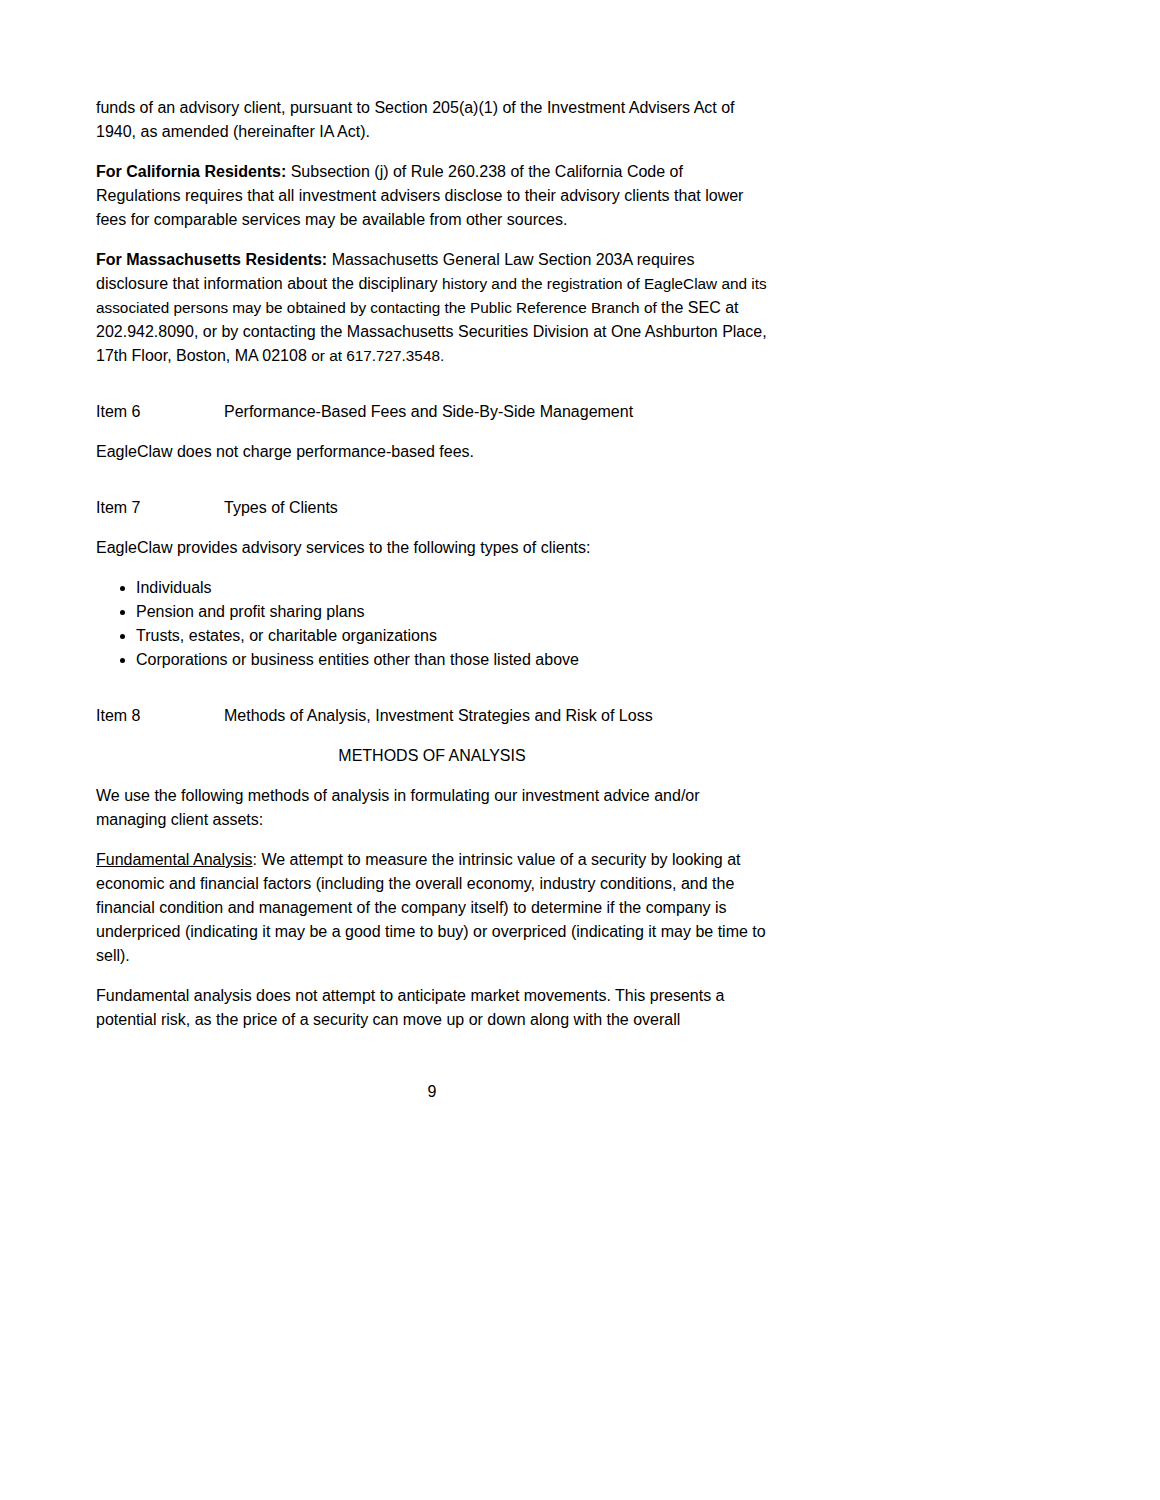funds of an advisory client, pursuant to Section 205(a)(1) of the Investment Advisers Act of 1940, as amended (hereinafter IA Act).
For California Residents: Subsection (j) of Rule 260.238 of the California Code of Regulations requires that all investment advisers disclose to their advisory clients that lower fees for comparable services may be available from other sources.
For Massachusetts Residents: Massachusetts General Law Section 203A requires disclosure that information about the disciplinary history and the registration of EagleClaw and its associated persons may be obtained by contacting the Public Reference Branch of the SEC at 202.942.8090, or by contacting the Massachusetts Securities Division at One Ashburton Place, 17th Floor, Boston, MA 02108 or at 617.727.3548.
Item 6 Performance-Based Fees and Side-By-Side Management
EagleClaw does not charge performance-based fees.
Item 7 Types of Clients
EagleClaw provides advisory services to the following types of clients:
Individuals
Pension and profit sharing plans
Trusts, estates, or charitable organizations
Corporations or business entities other than those listed above
Item 8 Methods of Analysis, Investment Strategies and Risk of Loss
METHODS OF ANALYSIS
We use the following methods of analysis in formulating our investment advice and/or managing client assets:
Fundamental Analysis: We attempt to measure the intrinsic value of a security by looking at economic and financial factors (including the overall economy, industry conditions, and the financial condition and management of the company itself) to determine if the company is underpriced (indicating it may be a good time to buy) or overpriced (indicating it may be time to sell).
Fundamental analysis does not attempt to anticipate market movements. This presents a potential risk, as the price of a security can move up or down along with the overall
9